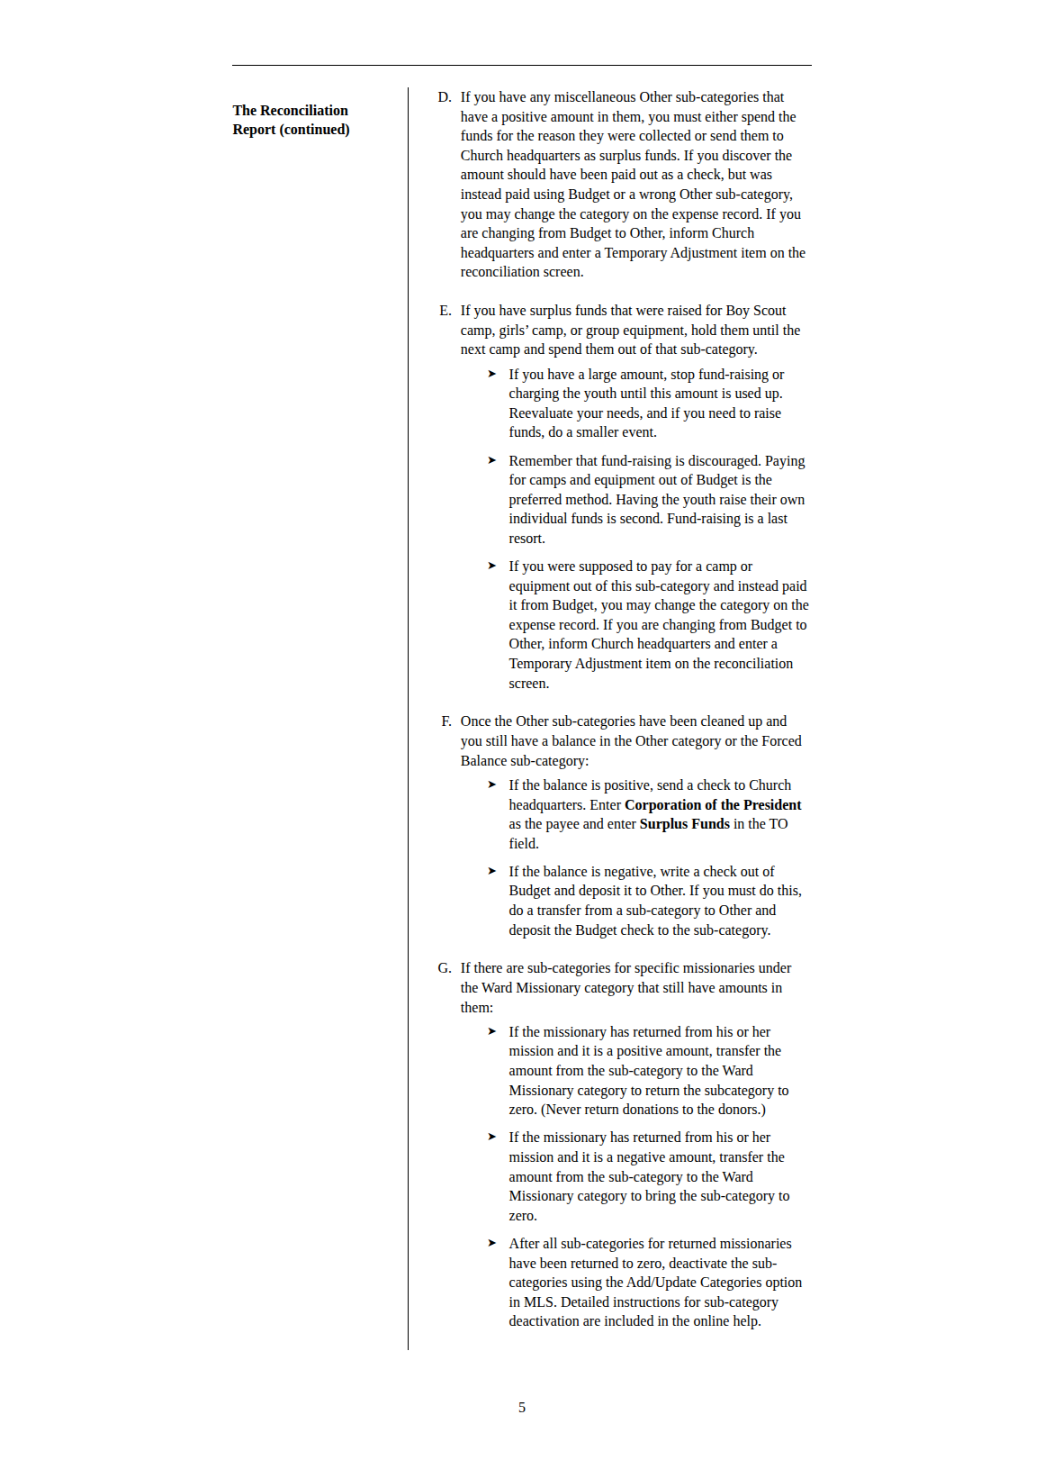The Reconciliation
Report (continued)
If you have any miscellaneous Other sub-categories that have a positive amount in them, you must either spend the funds for the reason they were collected or send them to Church headquarters as surplus funds. If you discover the amount should have been paid out as a check, but was instead paid using Budget or a wrong Other sub-category, you may change the category on the expense record. If you are changing from Budget to Other, inform Church headquarters and enter a Temporary Adjustment item on the reconciliation screen.
If you have surplus funds that were raised for Boy Scout camp, girls’ camp, or group equipment, hold them until the next camp and spend them out of that sub-category.
If you have a large amount, stop fund-raising or charging the youth until this amount is used up. Reevaluate your needs, and if you need to raise funds, do a smaller event.
Remember that fund-raising is discouraged. Paying for camps and equipment out of Budget is the preferred method. Having the youth raise their own individual funds is second. Fund-raising is a last resort.
If you were supposed to pay for a camp or equipment out of this sub-category and instead paid it from Budget, you may change the category on the expense record. If you are changing from Budget to Other, inform Church headquarters and enter a Temporary Adjustment item on the reconciliation screen.
Once the Other sub-categories have been cleaned up and you still have a balance in the Other category or the Forced Balance sub-category:
If the balance is positive, send a check to Church headquarters. Enter Corporation of the President as the payee and enter Surplus Funds in the TO field.
If the balance is negative, write a check out of Budget and deposit it to Other. If you must do this, do a transfer from a sub-category to Other and deposit the Budget check to the sub-category.
If there are sub-categories for specific missionaries under the Ward Missionary category that still have amounts in them:
If the missionary has returned from his or her mission and it is a positive amount, transfer the amount from the sub-category to the Ward Missionary category to return the subcategory to zero. (Never return donations to the donors.)
If the missionary has returned from his or her mission and it is a negative amount, transfer the amount from the sub-category to the Ward Missionary category to bring the sub-category to zero.
After all sub-categories for returned missionaries have been returned to zero, deactivate the sub-categories using the Add/Update Categories option in MLS. Detailed instructions for sub-category deactivation are included in the online help.
5